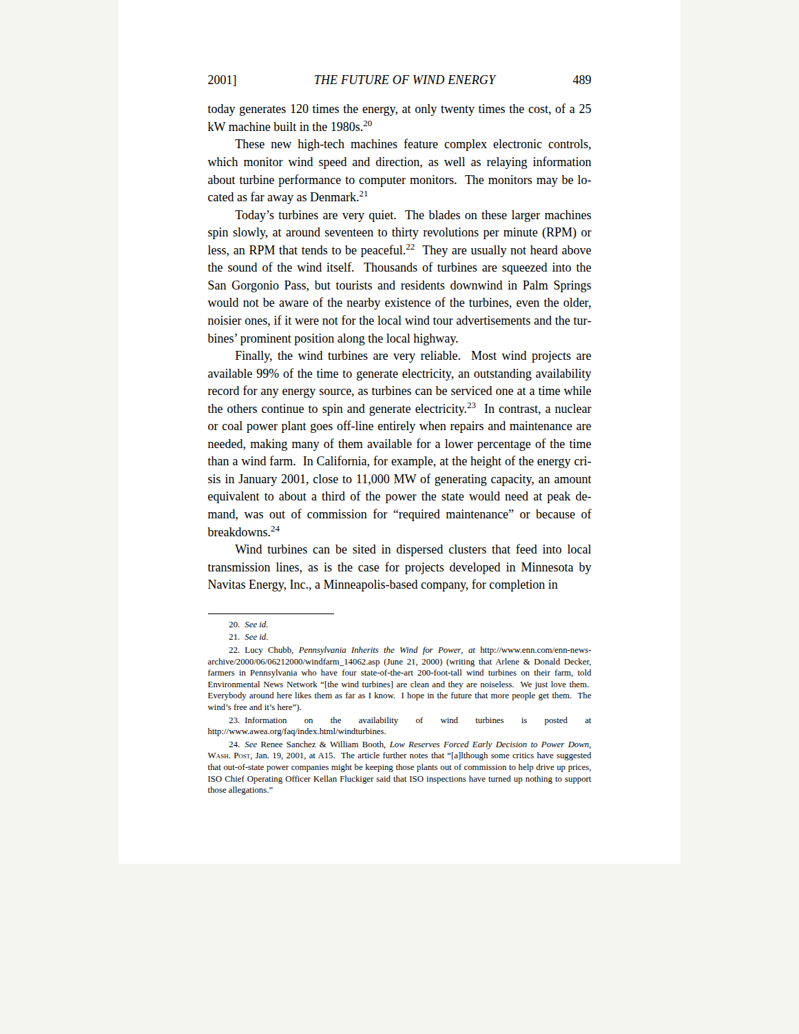2001] THE FUTURE OF WIND ENERGY 489
today generates 120 times the energy, at only twenty times the cost, of a 25 kW machine built in the 1980s.20
These new high-tech machines feature complex electronic controls, which monitor wind speed and direction, as well as relaying information about turbine performance to computer monitors. The monitors may be located as far away as Denmark.21
Today’s turbines are very quiet. The blades on these larger machines spin slowly, at around seventeen to thirty revolutions per minute (RPM) or less, an RPM that tends to be peaceful.22 They are usually not heard above the sound of the wind itself. Thousands of turbines are squeezed into the San Gorgonio Pass, but tourists and residents downwind in Palm Springs would not be aware of the nearby existence of the turbines, even the older, noisier ones, if it were not for the local wind tour advertisements and the turbines’ prominent position along the local highway.
Finally, the wind turbines are very reliable. Most wind projects are available 99% of the time to generate electricity, an outstanding availability record for any energy source, as turbines can be serviced one at a time while the others continue to spin and generate electricity.23 In contrast, a nuclear or coal power plant goes off-line entirely when repairs and maintenance are needed, making many of them available for a lower percentage of the time than a wind farm. In California, for example, at the height of the energy crisis in January 2001, close to 11,000 MW of generating capacity, an amount equivalent to about a third of the power the state would need at peak demand, was out of commission for “required maintenance” or because of breakdowns.24
Wind turbines can be sited in dispersed clusters that feed into local transmission lines, as is the case for projects developed in Minnesota by Navitas Energy, Inc., a Minneapolis-based company, for completion in
20. See id.
21. See id.
22. Lucy Chubb, Pennsylvania Inherits the Wind for Power, at http://www.enn.com/enn-news-archive/2000/06/06212000/windfarm_14062.asp (June 21, 2000) (writing that Arlene & Donald Decker, farmers in Pennsylvania who have four state-of-the-art 200-foot-tall wind turbines on their farm, told Environmental News Network “[the wind turbines] are clean and they are noiseless. We just love them. Everybody around here likes them as far as I know. I hope in the future that more people get them. The wind’s free and it’s here”).
23. Information on the availability of wind turbines is posted at http://www.awea.org/faq/index.html/windturbines.
24. See Renee Sanchez & William Booth, Low Reserves Forced Early Decision to Power Down, Wash. Post, Jan. 19, 2001, at A15. The article further notes that “[a]lthough some critics have suggested that out-of-state power companies might be keeping those plants out of commission to help drive up prices, ISO Chief Operating Officer Kellan Fluckiger said that ISO inspections have turned up nothing to support those allegations.”